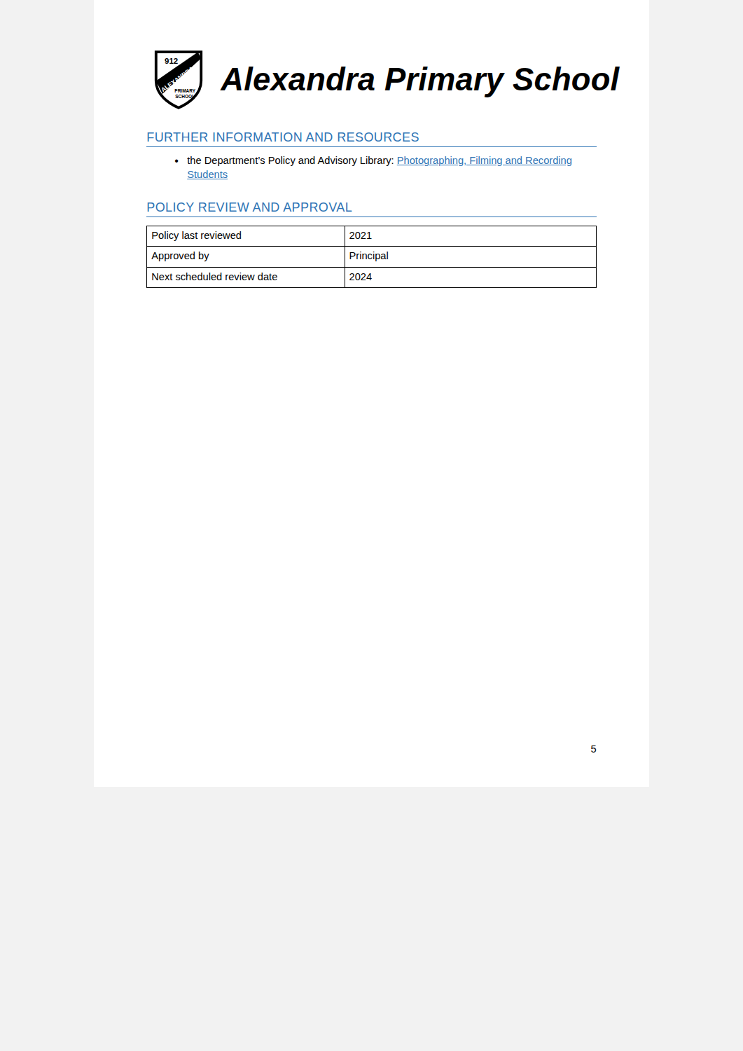912 ALEXANDRA PRIMARY SCHOOL
Alexandra Primary School
FURTHER INFORMATION AND RESOURCES
the Department’s Policy and Advisory Library: Photographing, Filming and Recording Students
POLICY REVIEW AND APPROVAL
| Policy last reviewed | 2021 |
| Approved by | Principal |
| Next scheduled review date | 2024 |
5